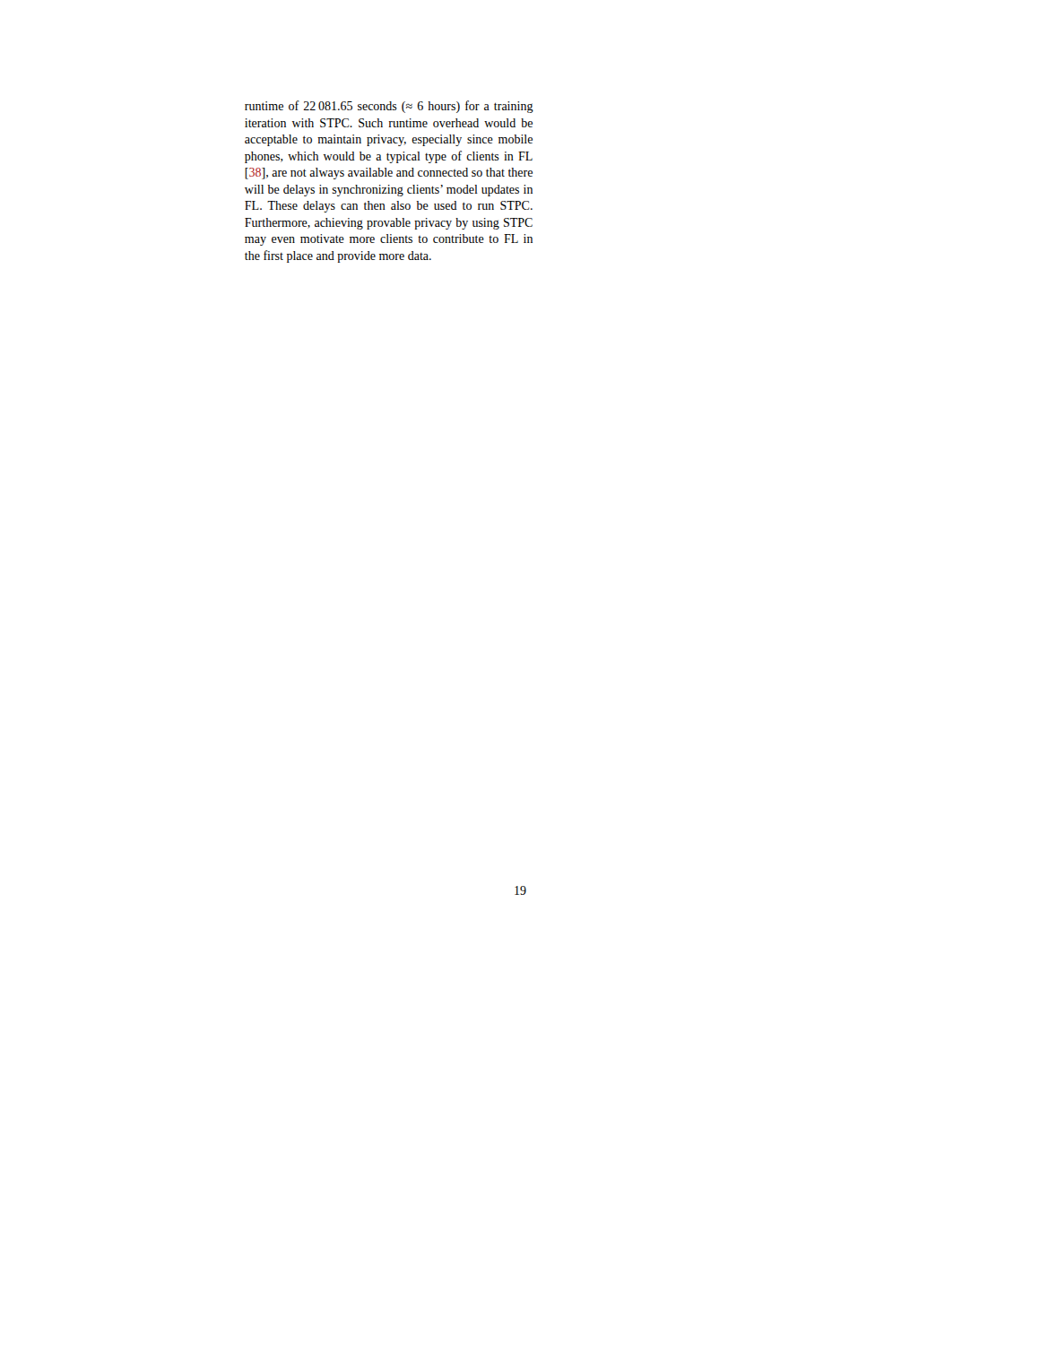runtime of 22 081.65 seconds (≈ 6 hours) for a training iteration with STPC. Such runtime overhead would be acceptable to maintain privacy, especially since mobile phones, which would be a typical type of clients in FL [38], are not always available and connected so that there will be delays in synchronizing clients’ model updates in FL. These delays can then also be used to run STPC. Furthermore, achieving provable privacy by using STPC may even motivate more clients to contribute to FL in the first place and provide more data.
19